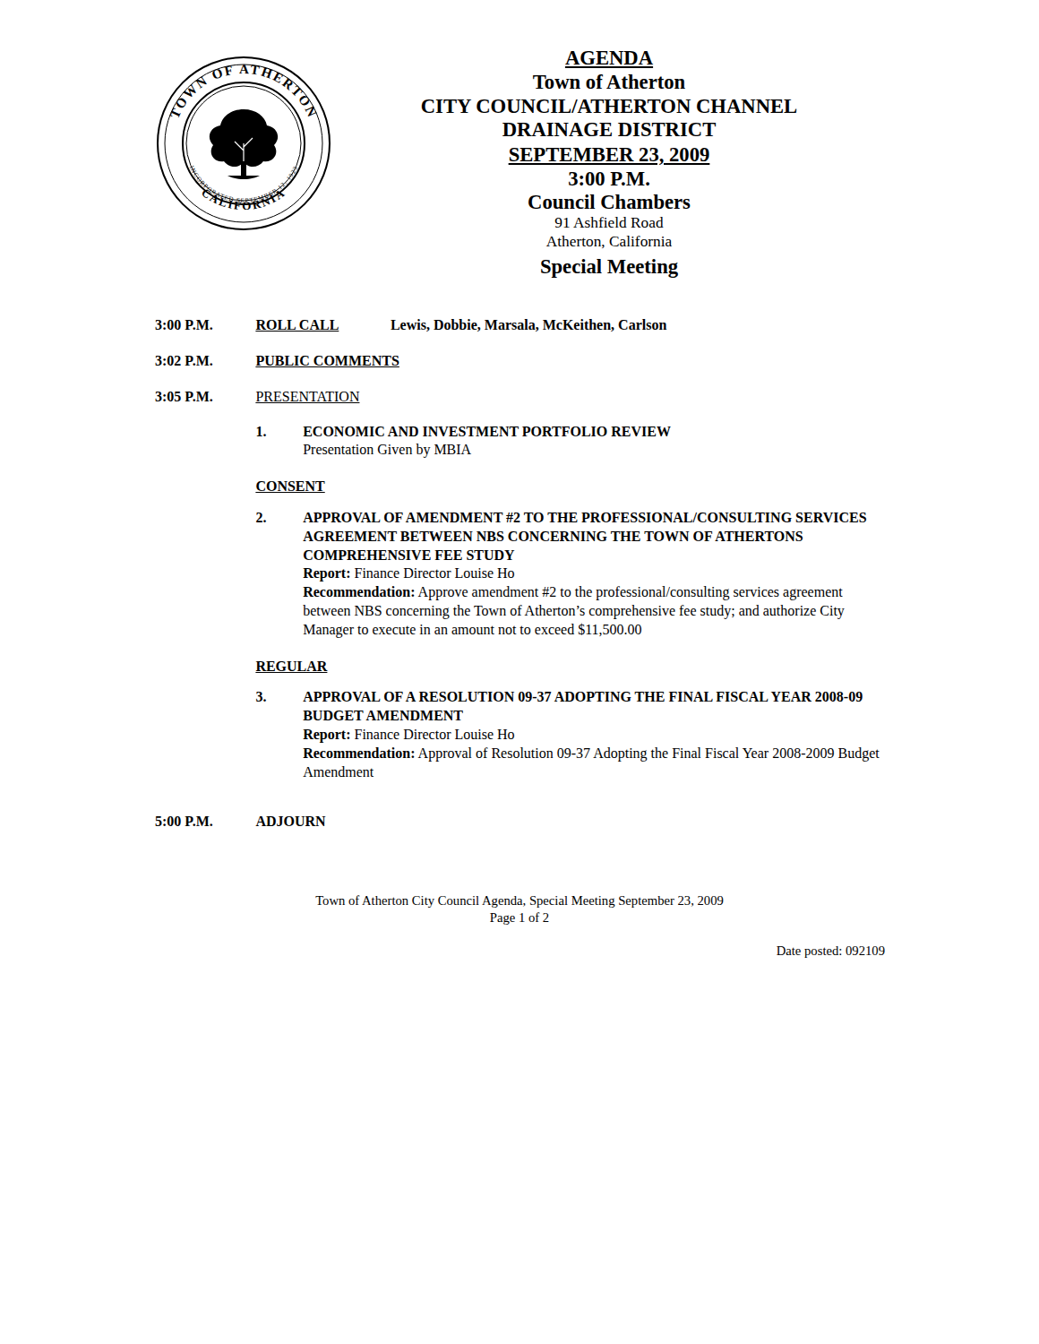TOWN OF ATHERTON CALIFORNIA INCORPORATED SEPTEMBER 12, 1923
AGENDA
Town of Atherton
CITY COUNCIL/ATHERTON CHANNEL
DRAINAGE DISTRICT
SEPTEMBER 23, 2009
3:00 P.M.
Council Chambers
91 Ashfield Road
Atherton, California
Special Meeting
| 3:00 P.M. | ROLL CALL Lewis, Dobbie, Marsala, McKeithen, Carlson |
| 3:02 P.M. | PUBLIC COMMENTS |
| 3:05 P.M. | PRESENTATION 1. ECONOMIC AND INVESTMENT PORTFOLIO REVIEW Presentation Given by MBIA CONSENT 2. APPROVAL OF AMENDMENT #2 TO THE PROFESSIONAL/CONSULTING SERVICES AGREEMENT BETWEEN NBS CONCERNING THE TOWN OF ATHERTONS COMPREHENSIVE FEE STUDY Report: Finance Director Louise Ho Recommendation: Approve amendment #2 to the professional/consulting services agreement between NBS concerning the Town of Atherton’s comprehensive fee study; and authorize City Manager to execute in an amount not to exceed $11,500.00 REGULAR 3. APPROVAL OF A RESOLUTION 09-37 ADOPTING THE FINAL FISCAL YEAR 2008-09 BUDGET AMENDMENT Report: Finance Director Louise Ho Recommendation: Approval of Resolution 09-37 Adopting the Final Fiscal Year 2008-2009 Budget Amendment |
| 5:00 P.M. | ADJOURN |
Town of Atherton City Council Agenda, Special Meeting September 23, 2009
Page 1 of 2
Date posted: 092109